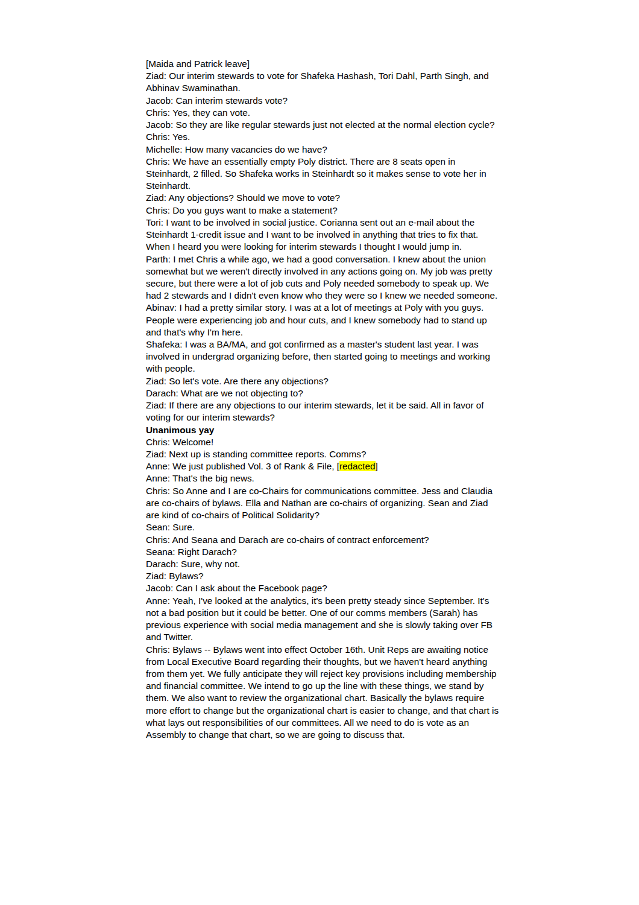[Maida and Patrick leave]
Ziad: Our interim stewards to vote for Shafeka Hashash, Tori Dahl, Parth Singh, and Abhinav Swaminathan.
Jacob: Can interim stewards vote?
Chris: Yes, they can vote.
Jacob: So they are like regular stewards just not elected at the normal election cycle?
Chris: Yes.
Michelle: How many vacancies do we have?
Chris: We have an essentially empty Poly district. There are 8 seats open in Steinhardt, 2 filled. So Shafeka works in Steinhardt so it makes sense to vote her in Steinhardt.
Ziad: Any objections? Should we move to vote?
Chris: Do you guys want to make a statement?
Tori: I want to be involved in social justice. Corianna sent out an e-mail about the Steinhardt 1-credit issue and I want to be involved in anything that tries to fix that. When I heard you were looking for interim stewards I thought I would jump in.
Parth: I met Chris a while ago, we had a good conversation. I knew about the union somewhat but we weren't directly involved in any actions going on. My job was pretty secure, but there were a lot of job cuts and Poly needed somebody to speak up. We had 2 stewards and I didn't even know who they were so I knew we needed someone.
Abinav: I had a pretty similar story. I was at a lot of meetings at Poly with you guys. People were experiencing job and hour cuts, and I knew somebody had to stand up and that's why I'm here.
Shafeka: I was a BA/MA, and got confirmed as a master's student last year. I was involved in undergrad organizing before, then started going to meetings and working with people.
Ziad: So let's vote. Are there any objections?
Darach: What are we not objecting to?
Ziad: If there are any objections to our interim stewards, let it be said. All in favor of voting for our interim stewards?
Unanimous yay
Chris: Welcome!
Ziad: Next up is standing committee reports. Comms?
Anne: We just published Vol. 3 of Rank & File, [redacted]
Anne: That's the big news.
Chris: So Anne and I are co-Chairs for communications committee. Jess and Claudia are co-chairs of bylaws. Ella and Nathan are co-chairs of organizing. Sean and Ziad are kind of co-chairs of Political Solidarity?
Sean: Sure.
Chris: And Seana and Darach are co-chairs of contract enforcement?
Seana: Right Darach?
Darach: Sure, why not.
Ziad: Bylaws?
Jacob: Can I ask about the Facebook page?
Anne: Yeah, I've looked at the analytics, it's been pretty steady since September. It's not a bad position but it could be better. One of our comms members (Sarah) has previous experience with social media management and she is slowly taking over FB and Twitter.
Chris: Bylaws -- Bylaws went into effect October 16th. Unit Reps are awaiting notice from Local Executive Board regarding their thoughts, but we haven't heard anything from them yet. We fully anticipate they will reject key provisions including membership and financial committee. We intend to go up the line with these things, we stand by them. We also want to review the organizational chart. Basically the bylaws require more effort to change but the organizational chart is easier to change, and that chart is what lays out responsibilities of our committees. All we need to do is vote as an Assembly to change that chart, so we are going to discuss that.